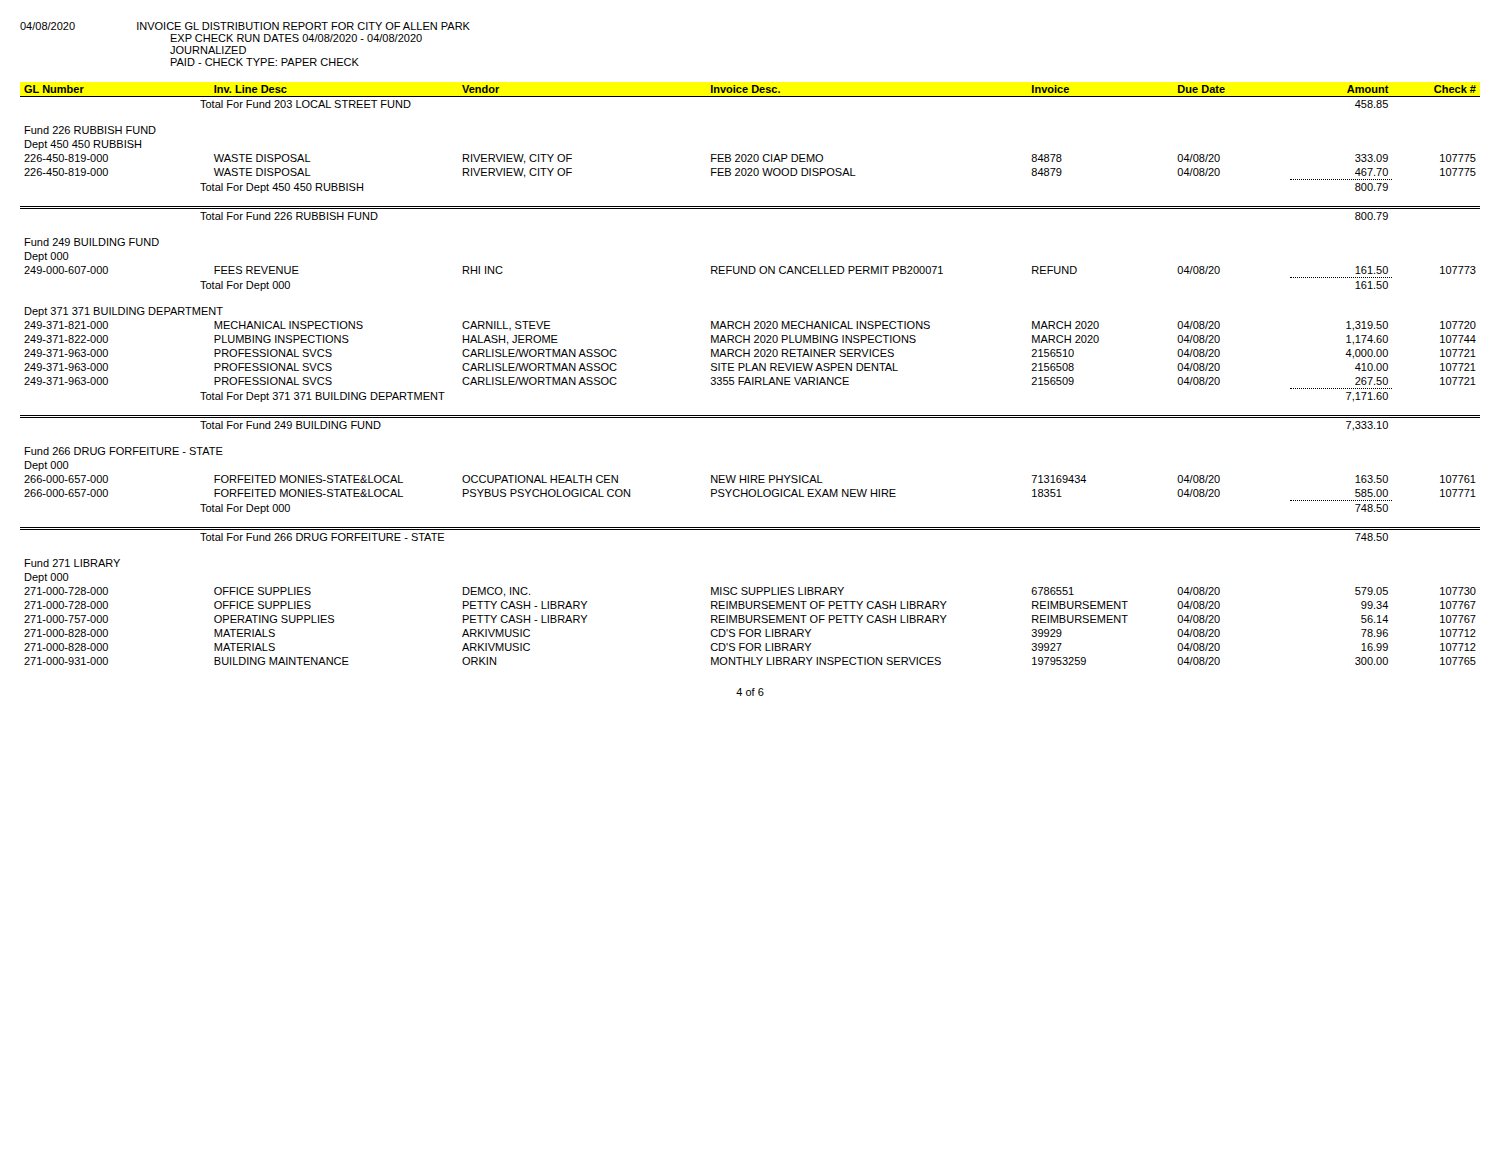04/08/2020 INVOICE GL DISTRIBUTION REPORT FOR CITY OF ALLEN PARK
EXP CHECK RUN DATES 04/08/2020 - 04/08/2020
JOURNALIZED
PAID - CHECK TYPE: PAPER CHECK
| GL Number | Inv. Line Desc | Vendor | Invoice Desc. | Invoice | Due Date | Amount | Check # |
| --- | --- | --- | --- | --- | --- | --- | --- |
| Total For Fund 203 LOCAL STREET FUND | | | 458.85 | |
| Fund 226 RUBBISH FUND |
| Dept 450 450 RUBBISH |
| 226-450-819-000 | WASTE DISPOSAL | RIVERVIEW, CITY OF | FEB 2020 CIAP DEMO | 84878 | 04/08/20 | 333.09 | 107775 |
| 226-450-819-000 | WASTE DISPOSAL | RIVERVIEW, CITY OF | FEB 2020 WOOD DISPOSAL | 84879 | 04/08/20 | 467.70 | 107775 |
| Total For Dept 450 450 RUBBISH | | | 800.79 | |
| Total For Fund 226 RUBBISH FUND | | | 800.79 | |
| Fund 249 BUILDING FUND |
| Dept 000 |
| 249-000-607-000 | FEES REVENUE | RHI INC | REFUND ON CANCELLED PERMIT PB200071 | REFUND | 04/08/20 | 161.50 | 107773 |
| Total For Dept 000 | | | 161.50 | |
| Dept 371 371 BUILDING DEPARTMENT |
| 249-371-821-000 | MECHANICAL INSPECTIONS | CARNILL, STEVE | MARCH 2020 MECHANICAL INSPECTIONS | MARCH 2020 | 04/08/20 | 1,319.50 | 107720 |
| 249-371-822-000 | PLUMBING INSPECTIONS | HALASH, JEROME | MARCH 2020 PLUMBING INSPECTIONS | MARCH 2020 | 04/08/20 | 1,174.60 | 107744 |
| 249-371-963-000 | PROFESSIONAL SVCS | CARLISLE/WORTMAN ASSOC | MARCH 2020 RETAINER SERVICES | 2156510 | 04/08/20 | 4,000.00 | 107721 |
| 249-371-963-000 | PROFESSIONAL SVCS | CARLISLE/WORTMAN ASSOC | SITE PLAN REVIEW ASPEN DENTAL | 2156508 | 04/08/20 | 410.00 | 107721 |
| 249-371-963-000 | PROFESSIONAL SVCS | CARLISLE/WORTMAN ASSOC | 3355 FAIRLANE VARIANCE | 2156509 | 04/08/20 | 267.50 | 107721 |
| Total For Dept 371 371 BUILDING DEPARTMENT | | | 7,171.60 | |
| Total For Fund 249 BUILDING FUND | | | 7,333.10 | |
| Fund 266 DRUG FORFEITURE - STATE |
| Dept 000 |
| 266-000-657-000 | FORFEITED MONIES-STATE&LOCAL | OCCUPATIONAL HEALTH CEN | NEW HIRE PHYSICAL | 713169434 | 04/08/20 | 163.50 | 107761 |
| 266-000-657-000 | FORFEITED MONIES-STATE&LOCAL | PSYBUS PSYCHOLOGICAL CON | PSYCHOLOGICAL EXAM NEW HIRE | 18351 | 04/08/20 | 585.00 | 107771 |
| Total For Dept 000 | | | 748.50 | |
| Total For Fund 266 DRUG FORFEITURE - STATE | | | 748.50 | |
| Fund 271 LIBRARY |
| Dept 000 |
| 271-000-728-000 | OFFICE SUPPLIES | DEMCO, INC. | MISC SUPPLIES LIBRARY | 6786551 | 04/08/20 | 579.05 | 107730 |
| 271-000-728-000 | OFFICE SUPPLIES | PETTY CASH - LIBRARY | REIMBURSEMENT OF PETTY CASH LIBRARY | REIMBURSEMENT | 04/08/20 | 99.34 | 107767 |
| 271-000-757-000 | OPERATING SUPPLIES | PETTY CASH - LIBRARY | REIMBURSEMENT OF PETTY CASH LIBRARY | REIMBURSEMENT | 04/08/20 | 56.14 | 107767 |
| 271-000-828-000 | MATERIALS | ARKIVMUSIC | CD'S FOR LIBRARY | 39929 | 04/08/20 | 78.96 | 107712 |
| 271-000-828-000 | MATERIALS | ARKIVMUSIC | CD'S FOR LIBRARY | 39927 | 04/08/20 | 16.99 | 107712 |
| 271-000-931-000 | BUILDING MAINTENANCE | ORKIN | MONTHLY LIBRARY INSPECTION SERVICES | 197953259 | 04/08/20 | 300.00 | 107765 |
4 of 6